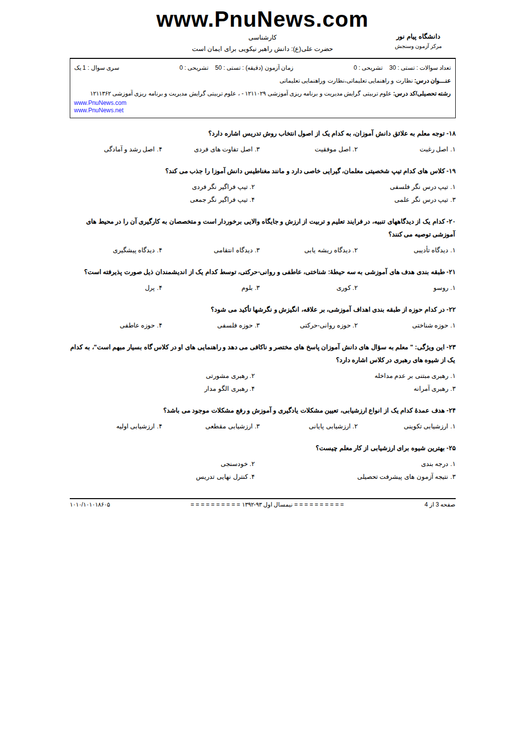www.PnuNews.com
دانشگاه پیام نور
مرکز آزمون وسنجش
کارشناسی
حضرت علی(ع): دانش راهبر نیکویی برای ایمان است
تعداد سوالات : تستی : 30 تشریحی : 0
زمان آزمون (دقیقه) : تستی : 50 تشریحی : 0
سری سوال : 1 یک
عنـــوان درس: نظارت و راهنمایی تعلیماتی،نظارت وراهنمایی تعلیماتی
رشته تحصیلی/کد درس: علوم تربیتی گرایش مدیریت و برنامه ریزی آموزشی ۱۲۱۱۰۲۹ - ، علوم تربیتی گرایش مدیریت و برنامه ریزی آموزشی ۱۲۱۱۳۶۲
www.PnuNews.com
www.PnuNews.net
۱۸- توجه معلم به علائق دانش آموزان، به کدام یک از اصول انتخاب روش تدریس اشاره دارد؟
۱. اصل رغبت
۲. اصل موفقیت
۳. اصل تفاوت های فردی
۴. اصل رشد و آمادگی
۱۹- کلاس های کدام تیپ شخصیتی معلمان، گیرایی خاصی دارد و مانند مغناطیس دانش آموزا را جذب می کند؟
۱. تیپ درس نگر فلسفی
۲. تیپ فراگیر نگر فردی
۳. تیپ درس نگر علمی
۴. تیپ فراگیر نگر جمعی
۲۰- کدام یک از دیدگاههای تنبیه، در فرایند تعلیم و تربیت از ارزش و جایگاه والایی برخوردار است و متخصصان به کارگیری آن را در محیط های آموزشی توصیه می کنند؟
۱. دیدگاه تأدیبی
۲. دیدگاه ریشه یابی
۳. دیدگاه انتقامی
۴. دیدگاه پیشگیری
۲۱- طبقه بندی هدف های آموزشی به سه حیطهٔ: شناختی، عاطفی و روانی-حرکتی، توسط کدام یک از اندیشمندان ذیل صورت پذیرفته است؟
۱. روسو
۲. کوری
۳. بلوم
۴. پرل
۲۲- در کدام حوزه از طبقه بندی اهداف آموزشی، بر علاقه، انگیزش و نگرشها تأکید می شود؟
۱. حوزه شناختی
۲. حوزه روانی-حرکتی
۳. حوزه فلسفی
۴. حوزه عاطفی
۲۳- این ویژگی: " معلم به سؤال های دانش آموزان پاسخ های مختصر و ناکافی می دهد و راهنمایی های او در کلاس گاه بسیار مبهم است"، به کدام یک از شیوه های رهبری در کلاس اشاره دارد؟
۱. رهبری مبتنی بر عدم مداخله
۲. رهبری مشورتی
۳. رهبری آمرانه
۴. رهبری الگو مدار
۲۴- هدف عمدهٔ کدام یک از انواع ارزشیابی، تعیین مشکلات یادگیری و آموزش و رفع مشکلات موجود می باشد؟
۱. ارزشیابی تکوینی
۲. ارزشیابی پایانی
۳. ارزشیابی مقطعی
۴. ارزشیابی اولیه
۲۵- بهترین شیوه برای ارزشیابی از کار معلم چیست؟
۱. درجه بندی
۲. خودسنجی
۳. نتیجه آزمون های پیشرفت تحصیلی
۴. کنترل نهایی تدریس
صفحه 3 از 4
= = = = = = = = = = نیمسال اول ۹۳-۱۳۹۲ = = = = = = = = = =
۱۰۱۰/۱۰۱۰۱۸۶۰۵